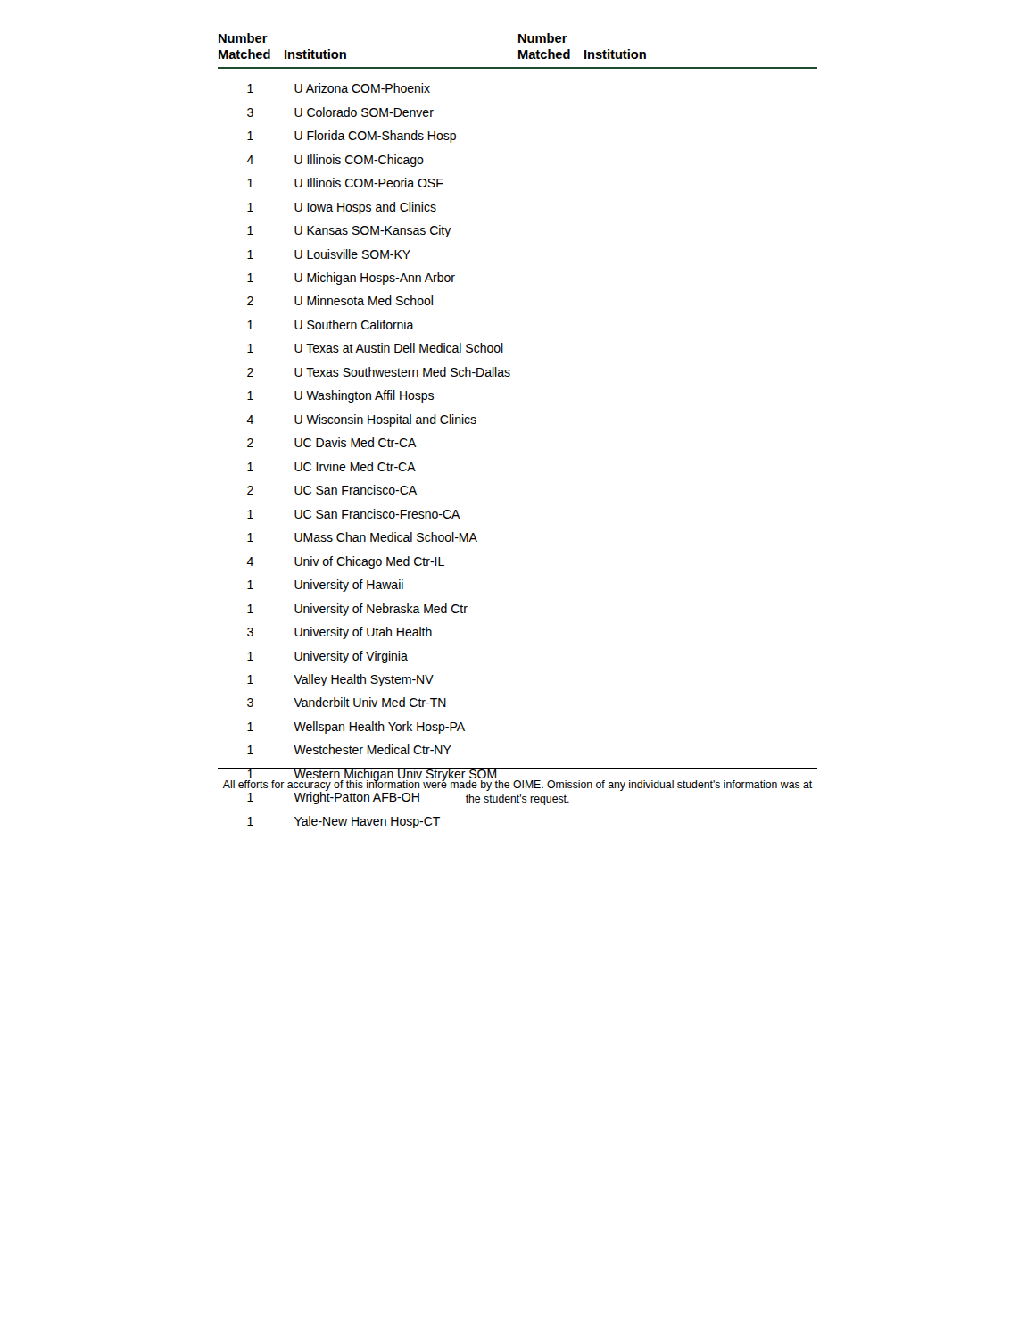| Number Matched | Institution | Number Matched | Institution |
| --- | --- | --- | --- |
| 1 | U Arizona COM-Phoenix | | |
| 3 | U Colorado SOM-Denver | | |
| 1 | U Florida COM-Shands Hosp | | |
| 4 | U Illinois COM-Chicago | | |
| 1 | U Illinois COM-Peoria OSF | | |
| 1 | U Iowa Hosps and Clinics | | |
| 1 | U Kansas SOM-Kansas City | | |
| 1 | U Louisville SOM-KY | | |
| 1 | U Michigan Hosps-Ann Arbor | | |
| 2 | U Minnesota Med School | | |
| 1 | U Southern California | | |
| 1 | U Texas at Austin Dell Medical School | | |
| 2 | U Texas Southwestern Med Sch-Dallas | | |
| 1 | U Washington Affil Hosps | | |
| 4 | U Wisconsin Hospital and Clinics | | |
| 2 | UC Davis Med Ctr-CA | | |
| 1 | UC Irvine Med Ctr-CA | | |
| 2 | UC San Francisco-CA | | |
| 1 | UC San Francisco-Fresno-CA | | |
| 1 | UMass Chan Medical School-MA | | |
| 4 | Univ of Chicago Med Ctr-IL | | |
| 1 | University of Hawaii | | |
| 1 | University of Nebraska Med Ctr | | |
| 3 | University of Utah Health | | |
| 1 | University of Virginia | | |
| 1 | Valley Health System-NV | | |
| 3 | Vanderbilt Univ Med Ctr-TN | | |
| 1 | Wellspan Health York Hosp-PA | | |
| 1 | Westchester Medical Ctr-NY | | |
| 1 | Western Michigan Univ Stryker SOM | | |
| 1 | Wright-Patton AFB-OH | | |
| 1 | Yale-New Haven Hosp-CT | | |
All efforts for accuracy of this information were made by the OIME. Omission of any individual student's information was at the student's request.